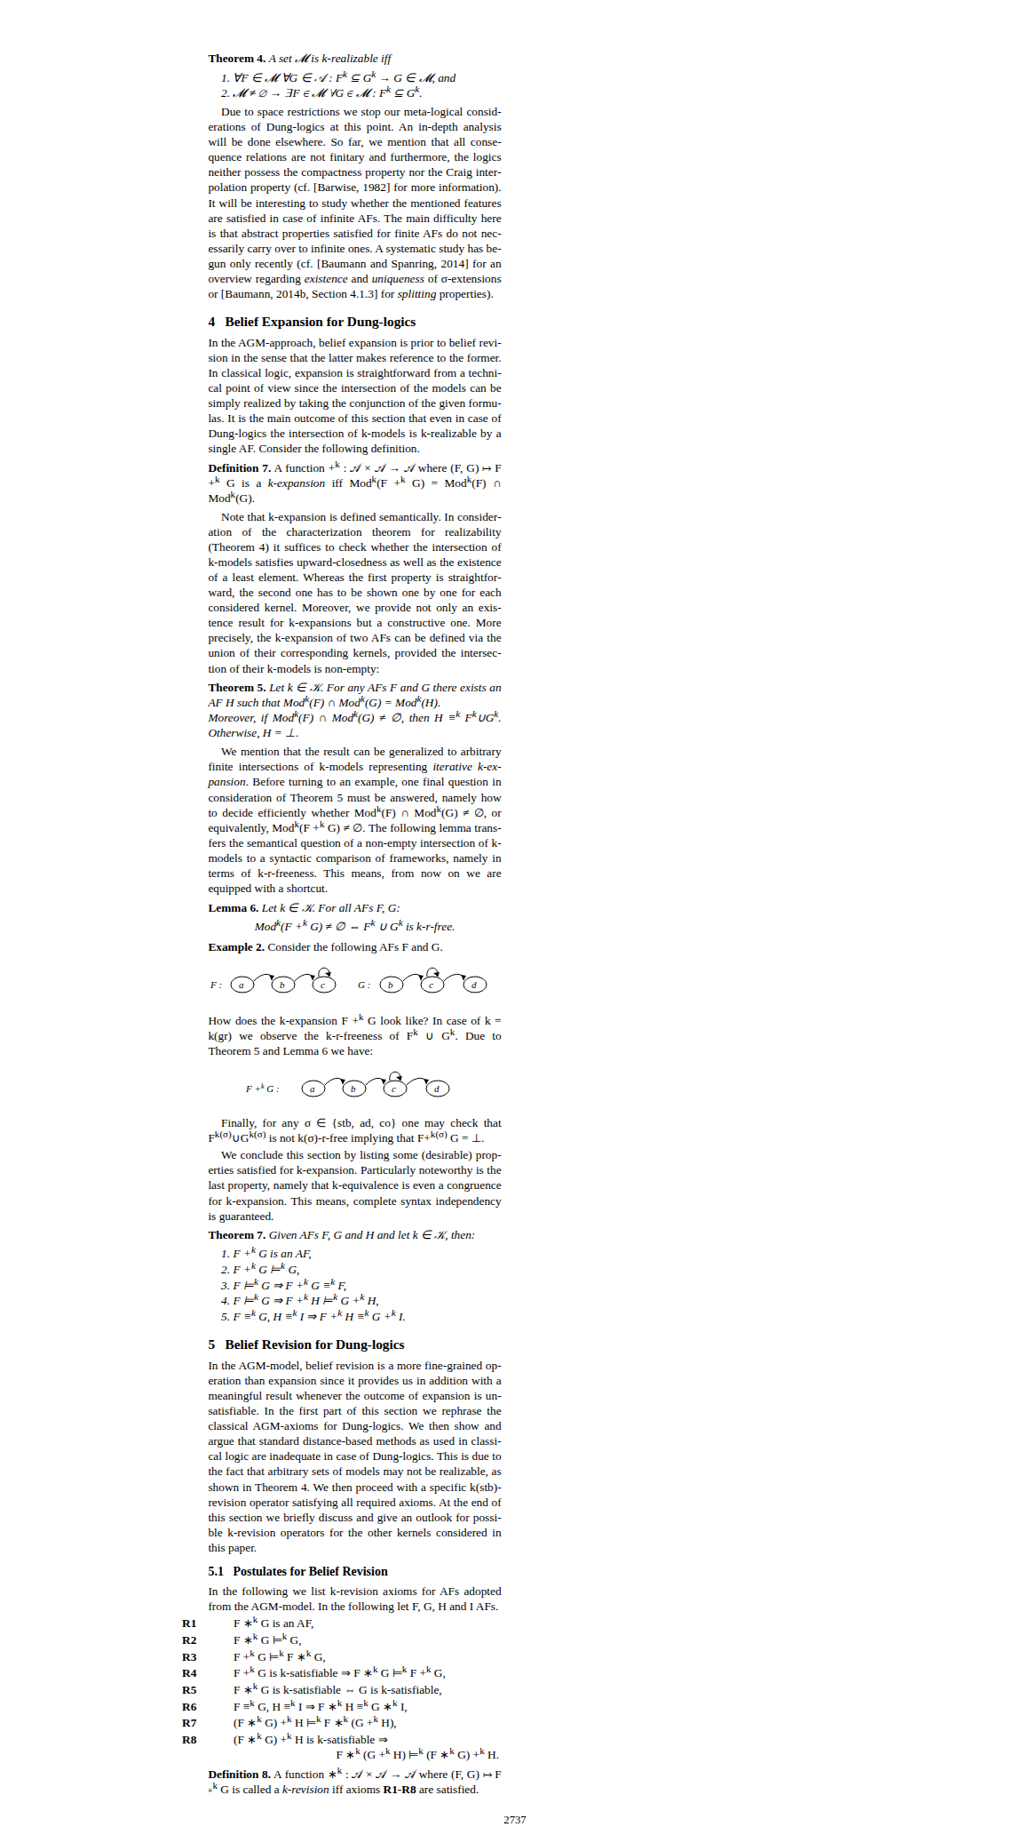Theorem 4. A set 𝓜 is k-realizable iff
∀F ∈ 𝓜 ∀G ∈ 𝒜 : Fk ⊆ Gk → G ∈ 𝓜, and
𝓜 ≠ ∅ → ∃F ∈ 𝓜 ∀G ∈ 𝓜 : Fk ⊆ Gk.
Due to space restrictions we stop our meta-logical considerations of Dung-logics at this point. An in-depth analysis will be done elsewhere. So far, we mention that all consequence relations are not finitary and furthermore, the logics neither possess the compactness property nor the Craig interpolation property (cf. [Barwise, 1982] for more information). It will be interesting to study whether the mentioned features are satisfied in case of infinite AFs. The main difficulty here is that abstract properties satisfied for finite AFs do not necessarily carry over to infinite ones. A systematic study has begun only recently (cf. [Baumann and Spanring, 2014] for an overview regarding existence and uniqueness of σ-extensions or [Baumann, 2014b, Section 4.1.3] for splitting properties).
4 Belief Expansion for Dung-logics
In the AGM-approach, belief expansion is prior to belief revision in the sense that the latter makes reference to the former. In classical logic, expansion is straightforward from a technical point of view since the intersection of the models can be simply realized by taking the conjunction of the given formulas. It is the main outcome of this section that even in case of Dung-logics the intersection of k-models is k-realizable by a single AF. Consider the following definition.
Definition 7. A function +k : 𝒜 × 𝒜 → 𝒜 where (F, G) ↦ F +k G is a k-expansion iff Modk(F +k G) = Modk(F) ∩ Modk(G).
Note that k-expansion is defined semantically. In consideration of the characterization theorem for realizability (Theorem 4) it suffices to check whether the intersection of k-models satisfies upward-closedness as well as the existence of a least element. Whereas the first property is straightforward, the second one has to be shown one by one for each considered kernel. Moreover, we provide not only an existence result for k-expansions but a constructive one. More precisely, the k-expansion of two AFs can be defined via the union of their corresponding kernels, provided the intersection of their k-models is non-empty:
Theorem 5. Let k ∈ 𝒦. For any AFs F and G there exists an AF H such that Modk(F) ∩ Modk(G) = Modk(H).
Moreover, if Modk(F) ∩ Modk(G) ≠ ∅, then H ≡k Fk∪Gk. Otherwise, H = ⊥.
We mention that the result can be generalized to arbitrary finite intersections of k-models representing iterative k-expansion. Before turning to an example, one final question in consideration of Theorem 5 must be answered, namely how to decide efficiently whether Modk(F) ∩ Modk(G) ≠ ∅, or equivalently, Modk(F +k G) ≠ ∅. The following lemma transfers the semantical question of a non-empty intersection of k-models to a syntactic comparison of frameworks, namely in terms of k-r-freeness. This means, from now on we are equipped with a shortcut.
Lemma 6. Let k ∈ 𝒦. For all AFs F, G:
Modk(F +k G) ≠ ∅ ⇔ Fk ∪ Gk is k-r-free.
Example 2. Consider the following AFs F and G.
F : a b c G : b c d
How does the k-expansion F +k G look like? In case of k = k(gr) we observe the k-r-freeness of Fk ∪ Gk. Due to Theorem 5 and Lemma 6 we have:
F +k G : a b c d
Finally, for any σ ∈ {stb, ad, co} one may check that Fk(σ)∪Gk(σ) is not k(σ)-r-free implying that F+k(σ) G = ⊥.
We conclude this section by listing some (desirable) properties satisfied for k-expansion. Particularly noteworthy is the last property, namely that k-equivalence is even a congruence for k-expansion. This means, complete syntax independency is guaranteed.
Theorem 7. Given AFs F, G and H and let k ∈ 𝒦, then:
F +k G is an AF,
F +k G ⊨k G,
F ⊨k G ⇒ F +k G ≡k F,
F ⊨k G ⇒ F +k H ⊨k G +k H,
F ≡k G, H ≡k I ⇒ F +k H ≡k G +k I.
5 Belief Revision for Dung-logics
In the AGM-model, belief revision is a more fine-grained operation than expansion since it provides us in addition with a meaningful result whenever the outcome of expansion is unsatisfiable. In the first part of this section we rephrase the classical AGM-axioms for Dung-logics. We then show and argue that standard distance-based methods as used in classical logic are inadequate in case of Dung-logics. This is due to the fact that arbitrary sets of models may not be realizable, as shown in Theorem 4. We then proceed with a specific k(stb)-revision operator satisfying all required axioms. At the end of this section we briefly discuss and give an outlook for possible k-revision operators for the other kernels considered in this paper.
5.1 Postulates for Belief Revision
In the following we list k-revision axioms for AFs adopted from the AGM-model. In the following let F, G, H and I AFs.
R1 F ∗k G is an AF, R2 F ∗k G ⊨k G, R3 F +k G ⊨k F ∗k G, R4 F +k G is k-satisfiable ⇒ F ∗k G ⊨k F +k G, R5 F ∗k G is k-satisfiable ⇔ G is k-satisfiable, R6 F ≡k G, H ≡k I ⇒ F ∗k H ≡k G ∗k I, R7 (F ∗k G) +k H ⊨k F ∗k (G +k H), R8 (F ∗k G) +k H is k-satisfiable ⇒ F ∗k (G +k H) ⊨k (F ∗k G) +k H.
Definition 8. A function ∗k : 𝒜 × 𝒜 → 𝒜 where (F, G) ↦ F ∗k G is called a k-revision iff axioms R1-R8 are satisfied.
2737